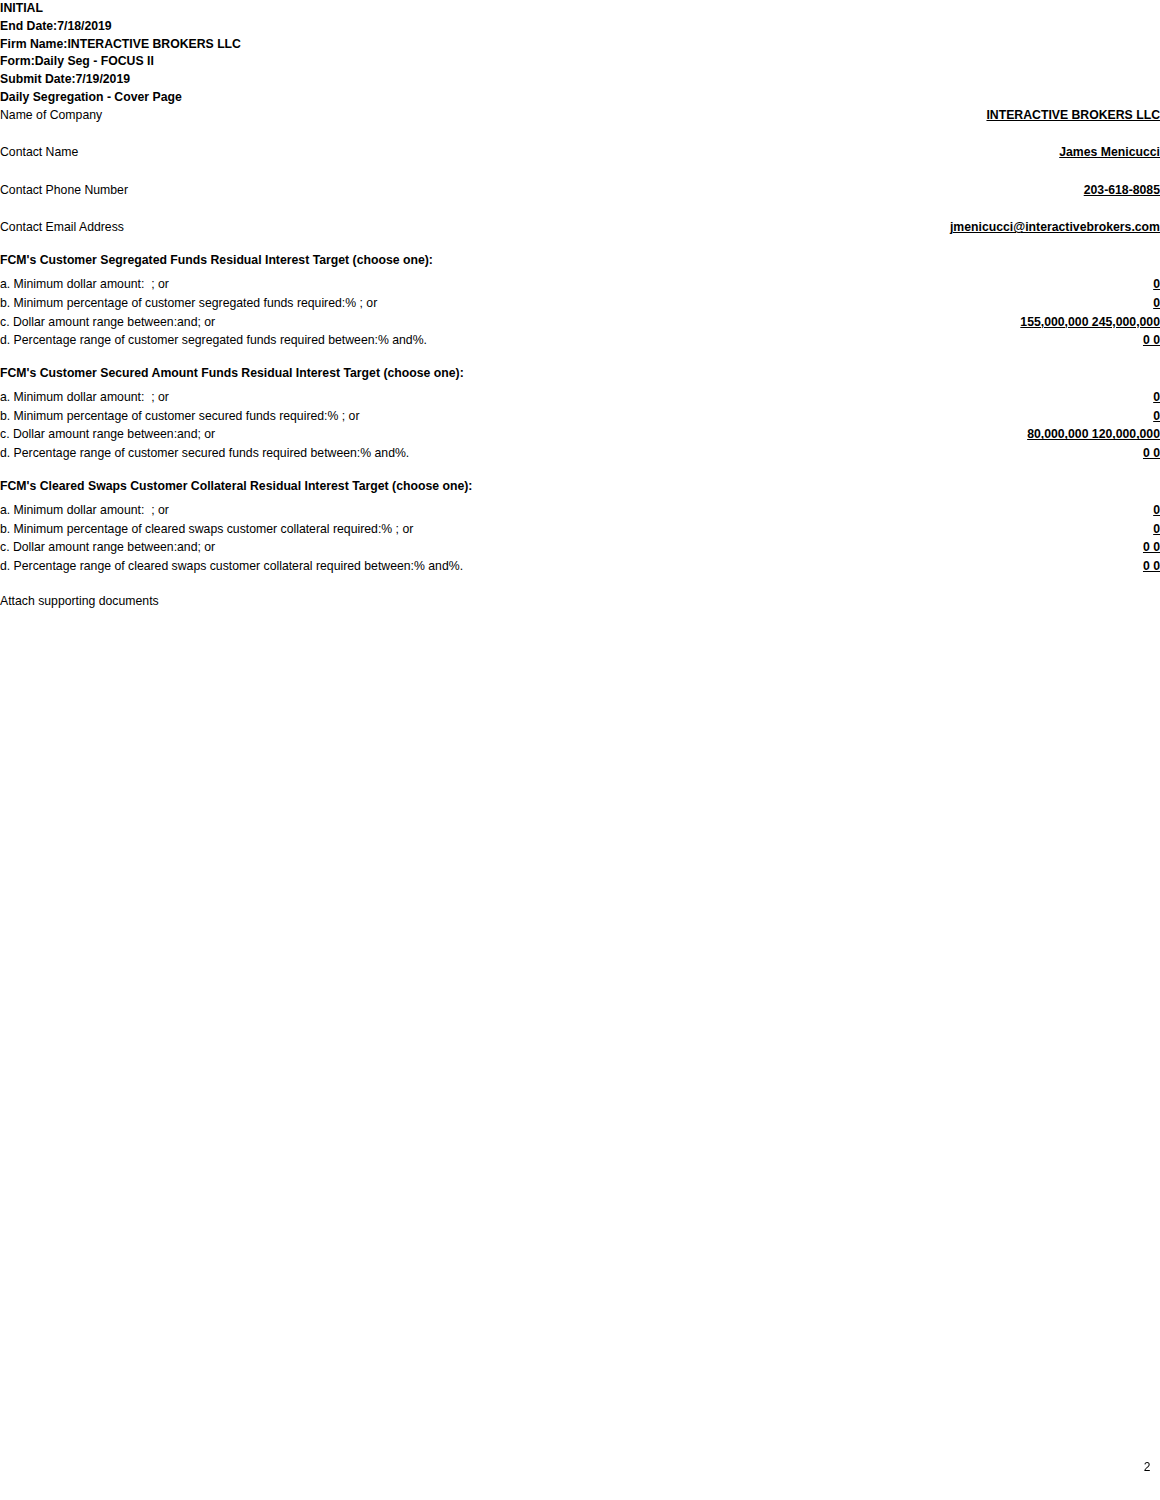INITIAL
End Date:7/18/2019
Firm Name:INTERACTIVE BROKERS LLC
Form:Daily Seg - FOCUS II
Submit Date:7/19/2019
Daily Segregation - Cover Page
| Name of Company | INTERACTIVE BROKERS LLC |
| Contact Name | James Menicucci |
| Contact Phone Number | 203-618-8085 |
| Contact Email Address | jmenicucci@interactivebrokers.com |
FCM's Customer Segregated Funds Residual Interest Target (choose one):
| a. Minimum dollar amount: ; or | 0 |
| b. Minimum percentage of customer segregated funds required:% ; or | 0 |
| c. Dollar amount range between:and; or | 155,000,000 245,000,000 |
| d. Percentage range of customer segregated funds required between:% and%. | 0 0 |
FCM's Customer Secured Amount Funds Residual Interest Target (choose one):
| a. Minimum dollar amount: ; or | 0 |
| b. Minimum percentage of customer secured funds required:% ; or | 0 |
| c. Dollar amount range between:and; or | 80,000,000 120,000,000 |
| d. Percentage range of customer secured funds required between:% and%. | 0 0 |
FCM's Cleared Swaps Customer Collateral Residual Interest Target (choose one):
| a. Minimum dollar amount: ; or | 0 |
| b. Minimum percentage of cleared swaps customer collateral required:% ; or | 0 |
| c. Dollar amount range between:and; or | 0 0 |
| d. Percentage range of cleared swaps customer collateral required between:% and%. | 0 0 |
Attach supporting documents
2